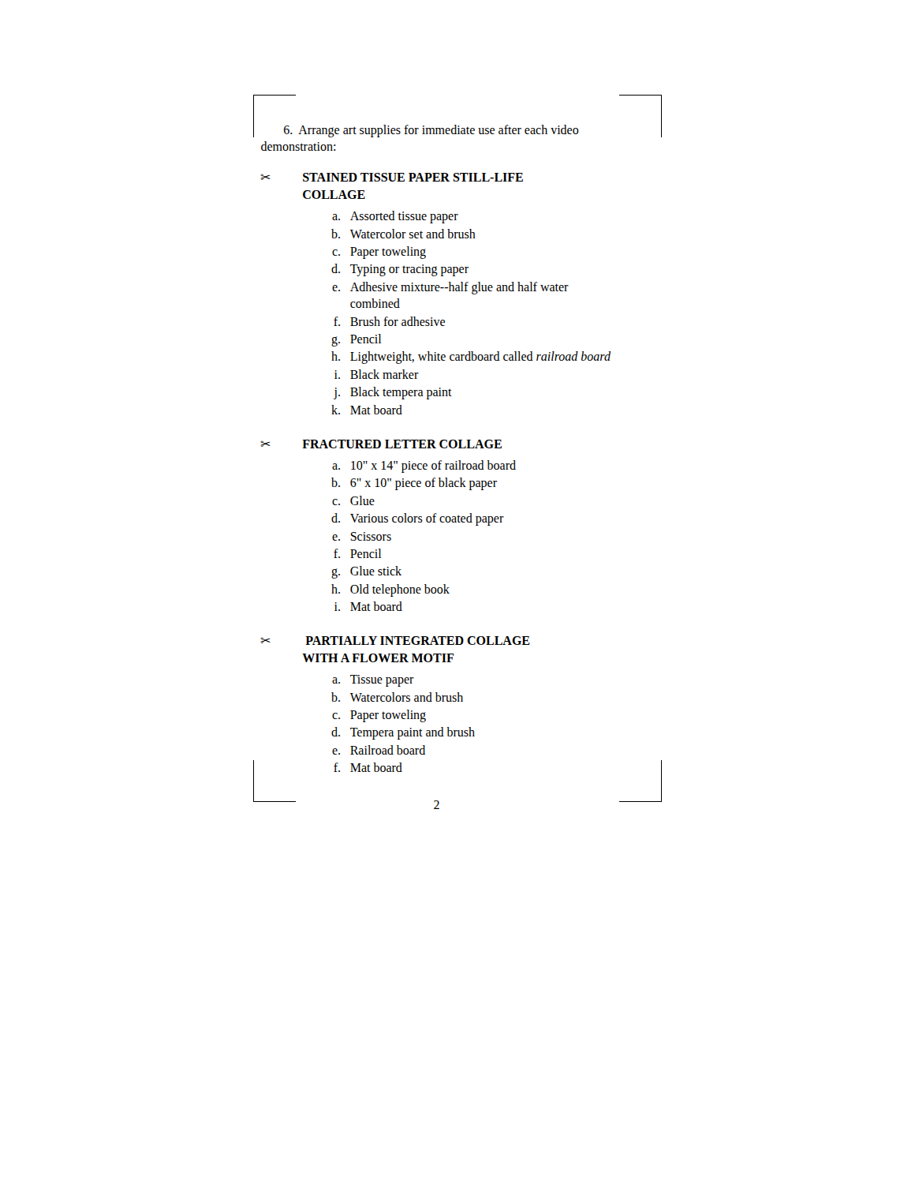6. Arrange art supplies for immediate use after each video demonstration:
✂
Stained Tissue Paper Still-LifeCollage
Assorted tissue paper
Watercolor set and brush
Paper toweling
Typing or tracing paper
Adhesive mixture--half glue and half water combined
Brush for adhesive
Pencil
Lightweight, white cardboard called railroad board
Black marker
Black tempera paint
Mat board
✂
Fractured Letter Collage
10" x 14" piece of railroad board
6" x 10" piece of black paper
Glue
Various colors of coated paper
Scissors
Pencil
Glue stick
Old telephone book
Mat board
✂
Partially Integrated CollageWith a Flower Motif
Tissue paper
Watercolors and brush
Paper toweling
Tempera paint and brush
Railroad board
Mat board
2